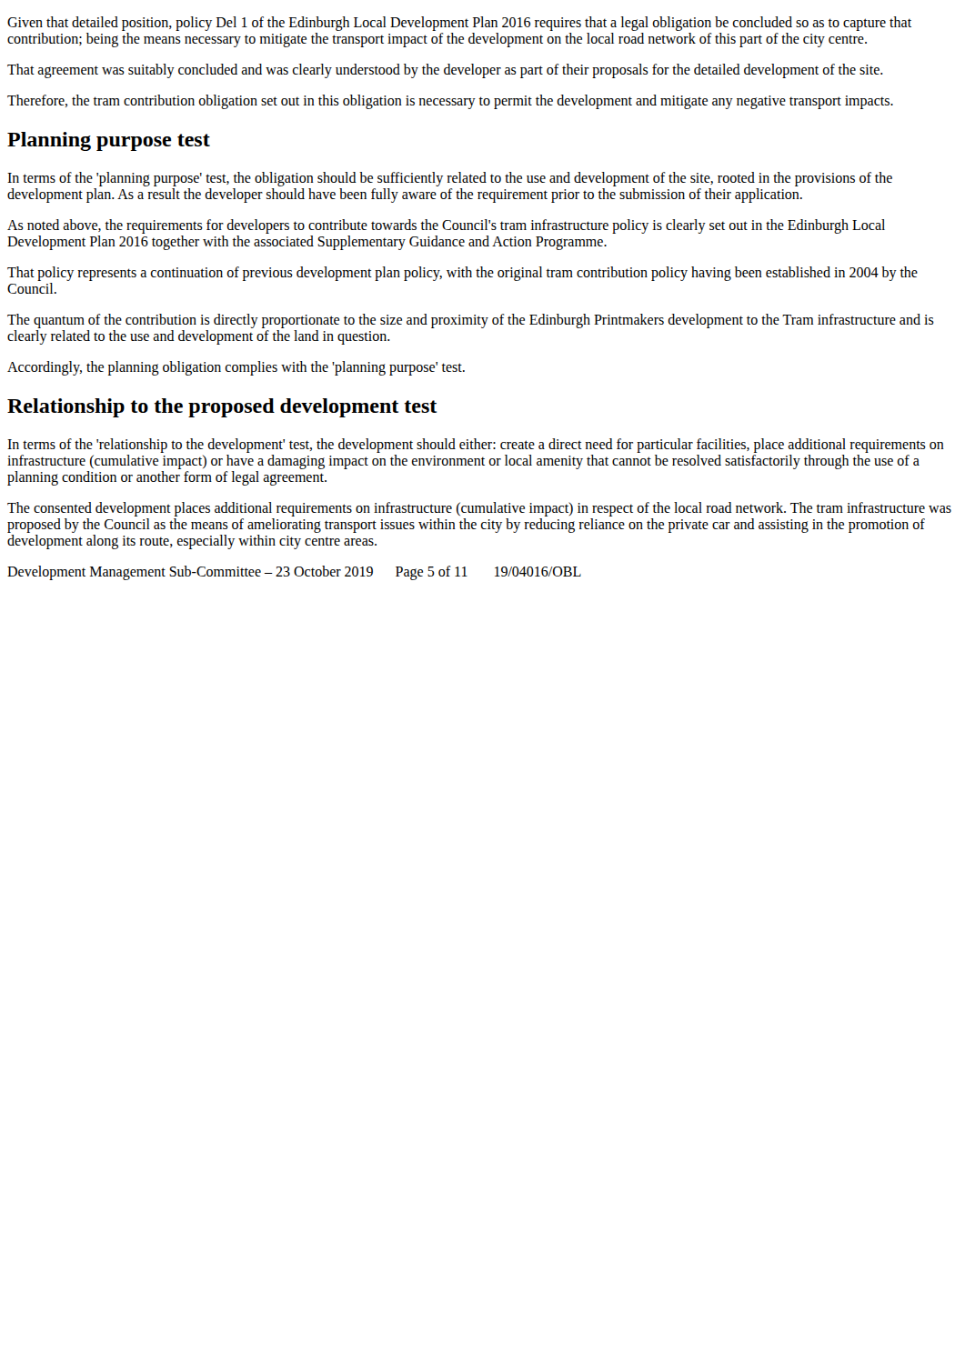Given that detailed position, policy Del 1 of the Edinburgh Local Development Plan 2016 requires that a legal obligation be concluded so as to capture that contribution; being the means necessary to mitigate the transport impact of the development on the local road network of this part of the city centre.
That agreement was suitably concluded and was clearly understood by the developer as part of their proposals for the detailed development of the site.
Therefore, the tram contribution obligation set out in this obligation is necessary to permit the development and mitigate any negative transport impacts.
Planning purpose test
In terms of the 'planning purpose' test, the obligation should be sufficiently related to the use and development of the site, rooted in the provisions of the development plan. As a result the developer should have been fully aware of the requirement prior to the submission of their application.
As noted above, the requirements for developers to contribute towards the Council's tram infrastructure policy is clearly set out in the Edinburgh Local Development Plan 2016 together with the associated Supplementary Guidance and Action Programme.
That policy represents a continuation of previous development plan policy, with the original tram contribution policy having been established in 2004 by the Council.
The quantum of the contribution is directly proportionate to the size and proximity of the Edinburgh Printmakers development to the Tram infrastructure and is clearly related to the use and development of the land in question.
Accordingly, the planning obligation complies with the 'planning purpose' test.
Relationship to the proposed development test
In terms of the 'relationship to the development' test, the development should either: create a direct need for particular facilities, place additional requirements on infrastructure (cumulative impact) or have a damaging impact on the environment or local amenity that cannot be resolved satisfactorily through the use of a planning condition or another form of legal agreement.
The consented development places additional requirements on infrastructure (cumulative impact) in respect of the local road network. The tram infrastructure was proposed by the Council as the means of ameliorating transport issues within the city by reducing reliance on the private car and assisting in the promotion of development along its route, especially within city centre areas.
Development Management Sub-Committee – 23 October 2019 Page 5 of 11 19/04016/OBL